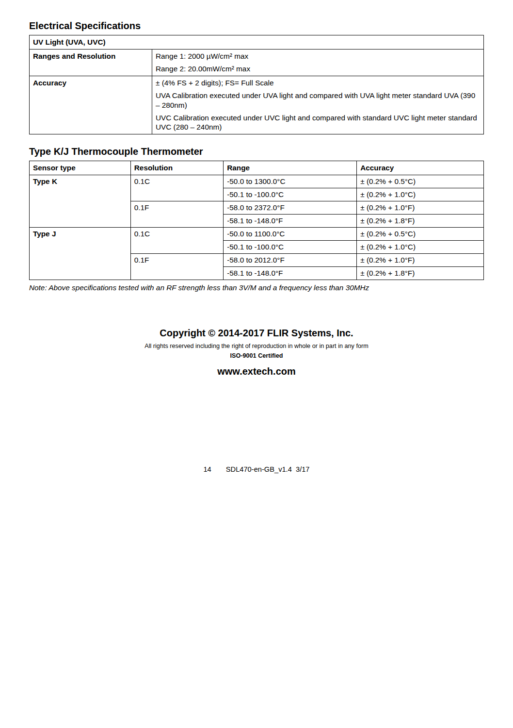Electrical Specifications
| UV Light (UVA, UVC) |
| Ranges and Resolution | Range 1: 2000 µW/cm² max Range 2: 20.00mW/cm² max |
| Accuracy | ± (4% FS + 2 digits); FS= Full Scale UVA Calibration executed under UVA light and compared with UVA light meter standard UVA (390 – 280nm) UVC Calibration executed under UVC light and compared with standard UVC light meter standard UVC (280 – 240nm) |
Type K/J Thermocouple Thermometer
| Sensor type | Resolution | Range | Accuracy |
| --- | --- | --- | --- |
| Type K | 0.1C | -50.0 to 1300.0°C | ± (0.2% + 0.5°C) |
| -50.1 to -100.0°C | ± (0.2% + 1.0°C) |
| 0.1F | -58.0 to 2372.0°F | ± (0.2% + 1.0°F) |
| -58.1 to -148.0°F | ± (0.2% + 1.8°F) |
| Type J | 0.1C | -50.0 to 1100.0°C | ± (0.2% + 0.5°C) |
| -50.1 to -100.0°C | ± (0.2% + 1.0°C) |
| 0.1F | -58.0 to 2012.0°F | ± (0.2% + 1.0°F) |
| -58.1 to -148.0°F | ± (0.2% + 1.8°F) |
Note: Above specifications tested with an RF strength less than 3V/M and a frequency less than 30MHz
Copyright © 2014-2017 FLIR Systems, Inc.
All rights reserved including the right of reproduction in whole or in part in any form
ISO-9001 Certified
www.extech.com
14 SDL470-en-GB_v1.4 3/17